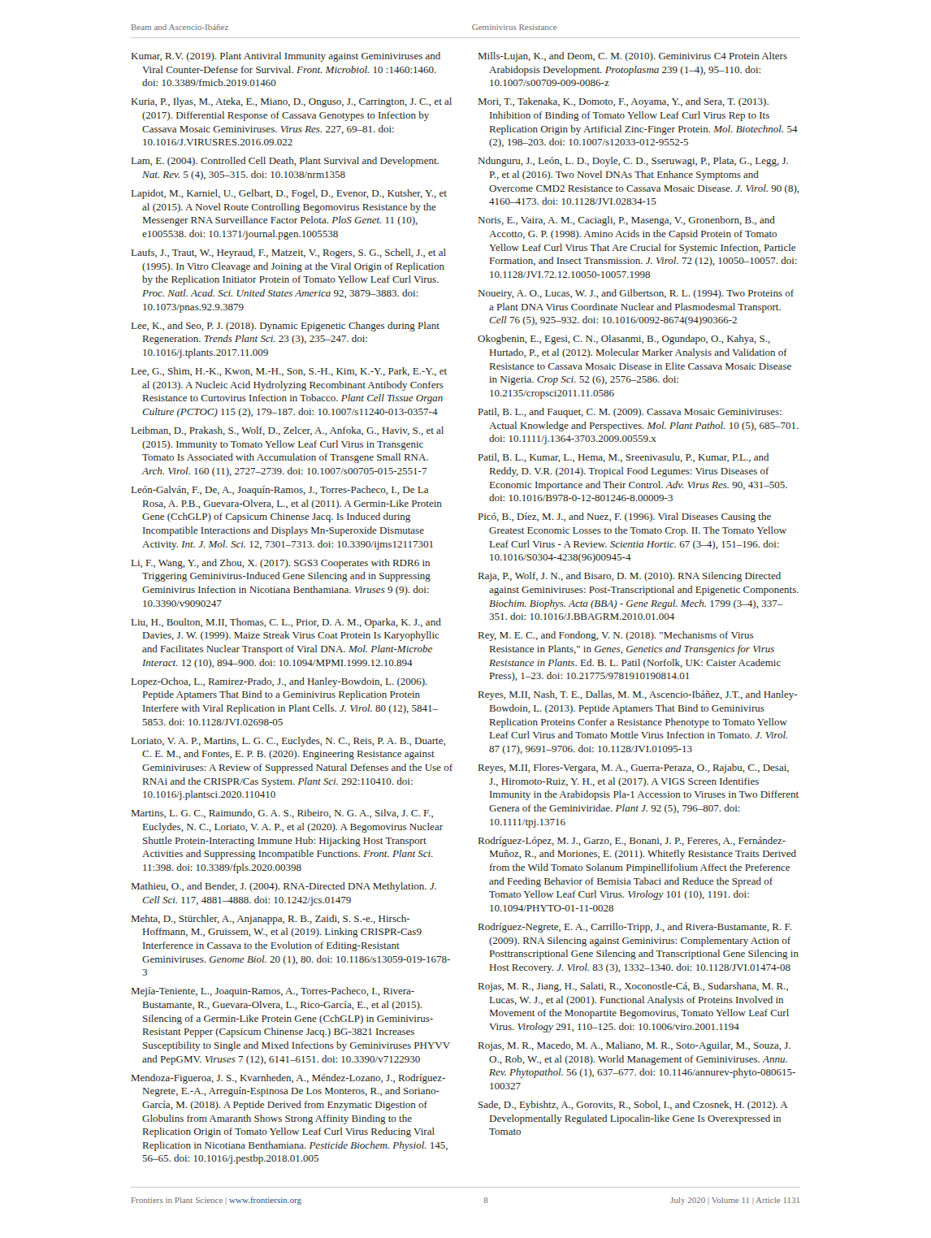Beam and Ascencio-Ibáñez
Geminivirus Resistance
Kumar, R.V. (2019). Plant Antiviral Immunity against Geminiviruses and Viral Counter-Defense for Survival. Front. Microbiol. 10 :1460:1460. doi: 10.3389/fmicb.2019.01460
Kuria, P., Ilyas, M., Ateka, E., Miano, D., Onguso, J., Carrington, J. C., et al (2017). Differential Response of Cassava Genotypes to Infection by Cassava Mosaic Geminiviruses. Virus Res. 227, 69–81. doi: 10.1016/J.VIRUSRES.2016.09.022
Lam, E. (2004). Controlled Cell Death, Plant Survival and Development. Nat. Rev. 5 (4), 305–315. doi: 10.1038/nrm1358
Lapidot, M., Karniel, U., Gelbart, D., Fogel, D., Evenor, D., Kutsher, Y., et al (2015). A Novel Route Controlling Begomovirus Resistance by the Messenger RNA Surveillance Factor Pelota. PloS Genet. 11 (10), e1005538. doi: 10.1371/journal.pgen.1005538
Laufs, J., Traut, W., Heyraud, F., Matzeit, V., Rogers, S. G., Schell, J., et al (1995). In Vitro Cleavage and Joining at the Viral Origin of Replication by the Replication Initiator Protein of Tomato Yellow Leaf Curl Virus. Proc. Natl. Acad. Sci. United States America 92, 3879–3883. doi: 10.1073/pnas.92.9.3879
Lee, K., and Seo, P. J. (2018). Dynamic Epigenetic Changes during Plant Regeneration. Trends Plant Sci. 23 (3), 235–247. doi: 10.1016/j.tplants.2017.11.009
Lee, G., Shim, H.-K., Kwon, M.-H., Son, S.-H., Kim, K.-Y., Park, E.-Y., et al (2013). A Nucleic Acid Hydrolyzing Recombinant Antibody Confers Resistance to Curtovirus Infection in Tobacco. Plant Cell Tissue Organ Culture (PCTOC) 115 (2), 179–187. doi: 10.1007/s11240-013-0357-4
Leibman, D., Prakash, S., Wolf, D., Zelcer, A., Anfoka, G., Haviv, S., et al (2015). Immunity to Tomato Yellow Leaf Curl Virus in Transgenic Tomato Is Associated with Accumulation of Transgene Small RNA. Arch. Virol. 160 (11), 2727–2739. doi: 10.1007/s00705-015-2551-7
León-Galván, F., De, A., Joaquín-Ramos, J., Torres-Pacheco, I., De La Rosa, A. P.B., Guevara-Olvera, L., et al (2011). A Germin-Like Protein Gene (CchGLP) of Capsicum Chinense Jacq. Is Induced during Incompatible Interactions and Displays Mn-Superoxide Dismutase Activity. Int. J. Mol. Sci. 12, 7301–7313. doi: 10.3390/ijms12117301
Li, F., Wang, Y., and Zhou, X. (2017). SGS3 Cooperates with RDR6 in Triggering Geminivirus-Induced Gene Silencing and in Suppressing Geminivirus Infection in Nicotiana Benthamiana. Viruses 9 (9). doi: 10.3390/v9090247
Liu, H., Boulton, M.II, Thomas, C. L., Prior, D. A. M., Oparka, K. J., and Davies, J. W. (1999). Maize Streak Virus Coat Protein Is Karyophyllic and Facilitates Nuclear Transport of Viral DNA. Mol. Plant-Microbe Interact. 12 (10), 894–900. doi: 10.1094/MPMI.1999.12.10.894
Lopez-Ochoa, L., Ramirez-Prado, J., and Hanley-Bowdoin, L. (2006). Peptide Aptamers That Bind to a Geminivirus Replication Protein Interfere with Viral Replication in Plant Cells. J. Virol. 80 (12), 5841–5853. doi: 10.1128/JVI.02698-05
Loriato, V. A. P., Martins, L. G. C., Euclydes, N. C., Reis, P. A. B., Duarte, C. E. M., and Fontes, E. P. B. (2020). Engineering Resistance against Geminiviruses: A Review of Suppressed Natural Defenses and the Use of RNAi and the CRISPR/Cas System. Plant Sci. 292:110410. doi: 10.1016/j.plantsci.2020.110410
Martins, L. G. C., Raimundo, G. A. S., Ribeiro, N. G. A., Silva, J. C. F., Euclydes, N. C., Loriato, V. A. P., et al (2020). A Begomovirus Nuclear Shuttle Protein-Interacting Immune Hub: Hijacking Host Transport Activities and Suppressing Incompatible Functions. Front. Plant Sci. 11:398. doi: 10.3389/fpls.2020.00398
Mathieu, O., and Bender, J. (2004). RNA-Directed DNA Methylation. J. Cell Sci. 117, 4881–4888. doi: 10.1242/jcs.01479
Mehta, D., Stürchler, A., Anjanappa, R. B., Zaidi, S. S.-e., Hirsch-Hoffmann, M., Gruissem, W., et al (2019). Linking CRISPR-Cas9 Interference in Cassava to the Evolution of Editing-Resistant Geminiviruses. Genome Biol. 20 (1), 80. doi: 10.1186/s13059-019-1678-3
Mejía-Teniente, L., Joaquin-Ramos, A., Torres-Pacheco, I., Rivera-Bustamante, R., Guevara-Olvera, L., Rico-García, E., et al (2015). Silencing of a Germin-Like Protein Gene (CchGLP) in Geminivirus-Resistant Pepper (Capsicum Chinense Jacq.) BG-3821 Increases Susceptibility to Single and Mixed Infections by Geminiviruses PHYVV and PepGMV. Viruses 7 (12), 6141–6151. doi: 10.3390/v7122930
Mendoza-Figueroa, J. S., Kvarnheden, A., Méndez-Lozano, J., Rodríguez-Negrete, E.-A., Arreguín-Espinosa De Los Monteros, R., and Soriano-García, M. (2018). A Peptide Derived from Enzymatic Digestion of Globulins from Amaranth Shows Strong Affinity Binding to the Replication Origin of Tomato Yellow Leaf Curl Virus Reducing Viral Replication in Nicotiana Benthamiana. Pesticide Biochem. Physiol. 145, 56–65. doi: 10.1016/j.pestbp.2018.01.005
Mills-Lujan, K., and Deom, C. M. (2010). Geminivirus C4 Protein Alters Arabidopsis Development. Protoplasma 239 (1–4), 95–110. doi: 10.1007/s00709-009-0086-z
Mori, T., Takenaka, K., Domoto, F., Aoyama, Y., and Sera, T. (2013). Inhibition of Binding of Tomato Yellow Leaf Curl Virus Rep to Its Replication Origin by Artificial Zinc-Finger Protein. Mol. Biotechnol. 54 (2), 198–203. doi: 10.1007/s12033-012-9552-5
Ndunguru, J., León, L. D., Doyle, C. D., Sseruwagi, P., Plata, G., Legg, J. P., et al (2016). Two Novel DNAs That Enhance Symptoms and Overcome CMD2 Resistance to Cassava Mosaic Disease. J. Virol. 90 (8), 4160–4173. doi: 10.1128/JVI.02834-15
Noris, E., Vaira, A. M., Caciagli, P., Masenga, V., Gronenborn, B., and Accotto, G. P. (1998). Amino Acids in the Capsid Protein of Tomato Yellow Leaf Curl Virus That Are Crucial for Systemic Infection, Particle Formation, and Insect Transmission. J. Virol. 72 (12), 10050–10057. doi: 10.1128/JVI.72.12.10050-10057.1998
Noueiry, A. O., Lucas, W. J., and Gilbertson, R. L. (1994). Two Proteins of a Plant DNA Virus Coordinate Nuclear and Plasmodesmal Transport. Cell 76 (5), 925–932. doi: 10.1016/0092-8674(94)90366-2
Okogbenin, E., Egesi, C. N., Olasanmi, B., Ogundapo, O., Kahya, S., Hurtado, P., et al (2012). Molecular Marker Analysis and Validation of Resistance to Cassava Mosaic Disease in Elite Cassava Mosaic Disease in Nigeria. Crop Sci. 52 (6), 2576–2586. doi: 10.2135/cropsci2011.11.0586
Patil, B. L., and Fauquet, C. M. (2009). Cassava Mosaic Geminiviruses: Actual Knowledge and Perspectives. Mol. Plant Pathol. 10 (5), 685–701. doi: 10.1111/j.1364-3703.2009.00559.x
Patil, B. L., Kumar, L., Hema, M., Sreenivasulu, P., Kumar, P.L., and Reddy, D. V.R. (2014). Tropical Food Legumes: Virus Diseases of Economic Importance and Their Control. Adv. Virus Res. 90, 431–505. doi: 10.1016/B978-0-12-801246-8.00009-3
Picó, B., Díez, M. J., and Nuez, F. (1996). Viral Diseases Causing the Greatest Economic Losses to the Tomato Crop. II. The Tomato Yellow Leaf Curl Virus - A Review. Scientia Hortic. 67 (3–4), 151–196. doi: 10.1016/S0304-4238(96)00945-4
Raja, P., Wolf, J. N., and Bisaro, D. M. (2010). RNA Silencing Directed against Geminiviruses: Post-Transcriptional and Epigenetic Components. Biochim. Biophys. Acta (BBA) - Gene Regul. Mech. 1799 (3–4), 337–351. doi: 10.1016/J.BBAGRM.2010.01.004
Rey, M. E. C., and Fondong, V. N. (2018). "Mechanisms of Virus Resistance in Plants," in Genes, Genetics and Transgenics for Virus Resistance in Plants. Ed. B. L. Patil (Norfolk, UK: Caister Academic Press), 1–23. doi: 10.21775/9781910190814.01
Reyes, M.II, Nash, T. E., Dallas, M. M., Ascencio-Ibáñez, J.T., and Hanley-Bowdoin, L. (2013). Peptide Aptamers That Bind to Geminivirus Replication Proteins Confer a Resistance Phenotype to Tomato Yellow Leaf Curl Virus and Tomato Mottle Virus Infection in Tomato. J. Virol. 87 (17), 9691–9706. doi: 10.1128/JVI.01095-13
Reyes, M.II, Flores-Vergara, M. A., Guerra-Peraza, O., Rajabu, C., Desai, J., Hiromoto-Ruiz, Y. H., et al (2017). A VIGS Screen Identifies Immunity in the Arabidopsis Pla-1 Accession to Viruses in Two Different Genera of the Geminiviridae. Plant J. 92 (5), 796–807. doi: 10.1111/tpj.13716
Rodríguez-López, M. J., Garzo, E., Bonani, J. P., Fereres, A., Fernández-Muñoz, R., and Moriones, E. (2011). Whitefly Resistance Traits Derived from the Wild Tomato Solanum Pimpinellifolium Affect the Preference and Feeding Behavior of Bemisia Tabaci and Reduce the Spread of Tomato Yellow Leaf Curl Virus. Virology 101 (10), 1191. doi: 10.1094/PHYTO-01-11-0028
Rodríguez-Negrete, E. A., Carrillo-Tripp, J., and Rivera-Bustamante, R. F. (2009). RNA Silencing against Geminivirus: Complementary Action of Posttranscriptional Gene Silencing and Transcriptional Gene Silencing in Host Recovery. J. Virol. 83 (3), 1332–1340. doi: 10.1128/JVI.01474-08
Rojas, M. R., Jiang, H., Salati, R., Xoconostle-Cá, B., Sudarshana, M. R., Lucas, W. J., et al (2001). Functional Analysis of Proteins Involved in Movement of the Monopartite Begomovirus, Tomato Yellow Leaf Curl Virus. Virology 291, 110–125. doi: 10.1006/viro.2001.1194
Rojas, M. R., Macedo, M. A., Maliano, M. R., Soto-Aguilar, M., Souza, J. O., Rob, W., et al (2018). World Management of Geminiviruses. Annu. Rev. Phytopathol. 56 (1), 637–677. doi: 10.1146/annurev-phyto-080615-100327
Sade, D., Eybishtz, A., Gorovits, R., Sobol, I., and Czosnek, H. (2012). A Developmentally Regulated Lipocalin-like Gene Is Overexpressed in Tomato
Frontiers in Plant Science | www.frontiersin.org
8
July 2020 | Volume 11 | Article 1131